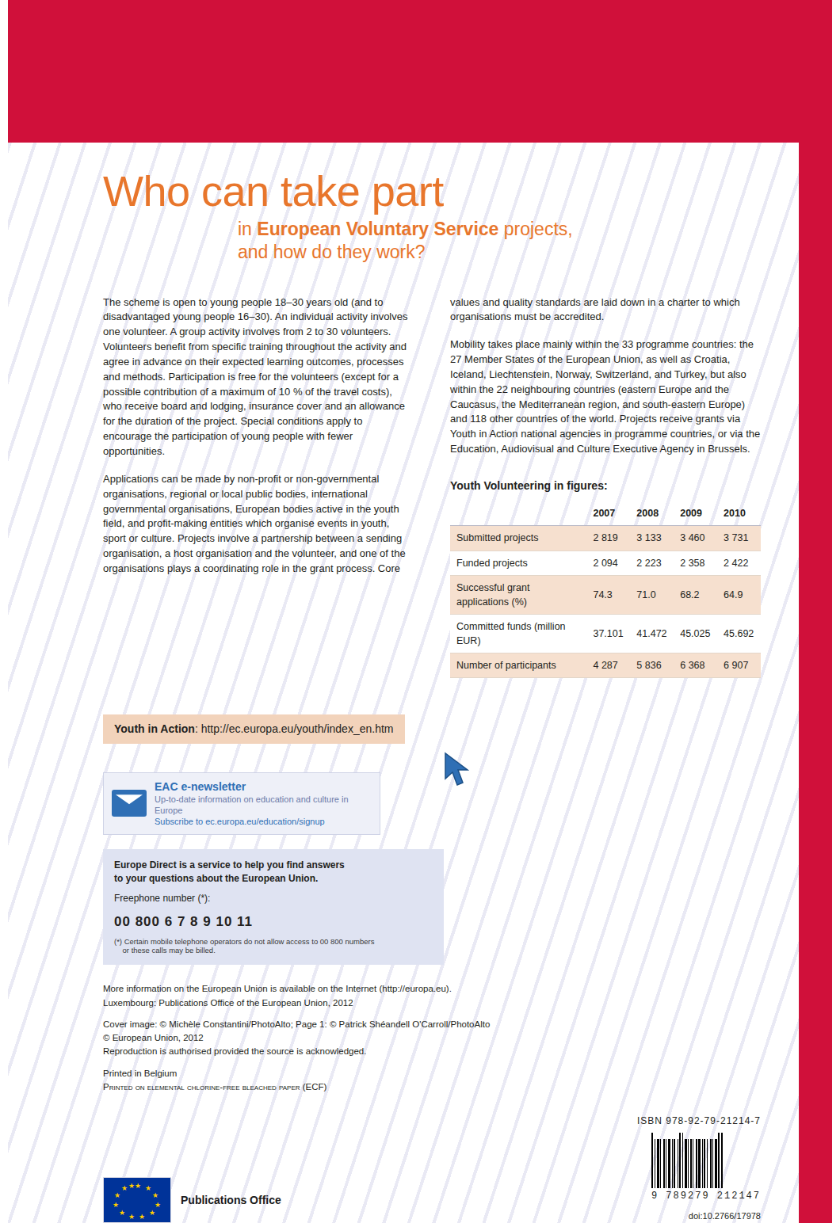NC-30-11-277-EN-C
Who can take part
in European Voluntary Service projects,
and how do they work?
The scheme is open to young people 18–30 years old (and to disadvantaged young people 16–30). An individual activity involves one volunteer. A group activity involves from 2 to 30 volunteers. Volunteers benefit from specific training throughout the activity and agree in advance on their expected learning outcomes, processes and methods. Participation is free for the volunteers (except for a possible contribution of a maximum of 10 % of the travel costs), who receive board and lodging, insurance cover and an allowance for the duration of the project. Special conditions apply to encourage the participation of young people with fewer opportunities.
Applications can be made by non-profit or non-governmental organisations, regional or local public bodies, international governmental organisations, European bodies active in the youth field, and profit-making entities which organise events in youth, sport or culture. Projects involve a partnership between a sending organisation, a host organisation and the volunteer, and one of the organisations plays a coordinating role in the grant process. Core
values and quality standards are laid down in a charter to which organisations must be accredited.
Mobility takes place mainly within the 33 programme countries: the 27 Member States of the European Union, as well as Croatia, Iceland, Liechtenstein, Norway, Switzerland, and Turkey, but also within the 22 neighbouring countries (eastern Europe and the Caucasus, the Mediterranean region, and south-eastern Europe) and 118 other countries of the world. Projects receive grants via Youth in Action national agencies in programme countries, or via the Education, Audiovisual and Culture Executive Agency in Brussels.
Youth Volunteering in figures:
| | 2007 | 2008 | 2009 | 2010 |
| --- | --- | --- | --- | --- |
| Submitted projects | 2 819 | 3 133 | 3 460 | 3 731 |
| Funded projects | 2 094 | 2 223 | 2 358 | 2 422 |
| Successful grant applications (%) | 74.3 | 71.0 | 68.2 | 64.9 |
| Committed funds (million EUR) | 37.101 | 41.472 | 45.025 | 45.692 |
| Number of participants | 4 287 | 5 836 | 6 368 | 6 907 |
Youth in Action: http://ec.europa.eu/youth/index_en.htm
EAC e-newsletter
Up-to-date information on education and culture in Europe
Subscribe to ec.europa.eu/education/signup
Europe Direct is a service to help you find answers
to your questions about the European Union.
Freephone number (*):
00 800 6 7 8 9 10 11
(*) Certain mobile telephone operators do not allow access to 00 800 numbers
or these calls may be billed.
More information on the European Union is available on the Internet (http://europa.eu).
Luxembourg: Publications Office of the European Union, 2012
Cover image: © Michèle Constantini/PhotoAlto; Page 1: © Patrick Shéandell O'Carroll/PhotoAlto
© European Union, 2012
Reproduction is authorised provided the source is acknowledged.
Printed in Belgium
Printed on elemental chlorine-free bleached paper (ECF)
★ ★ ★ ★ ★ ★ ★ ★ ★ ★ ★ ★
Publications Office
ISBN 978-92-79-21214-7
9 789279 212147
doi:10.2766/17978